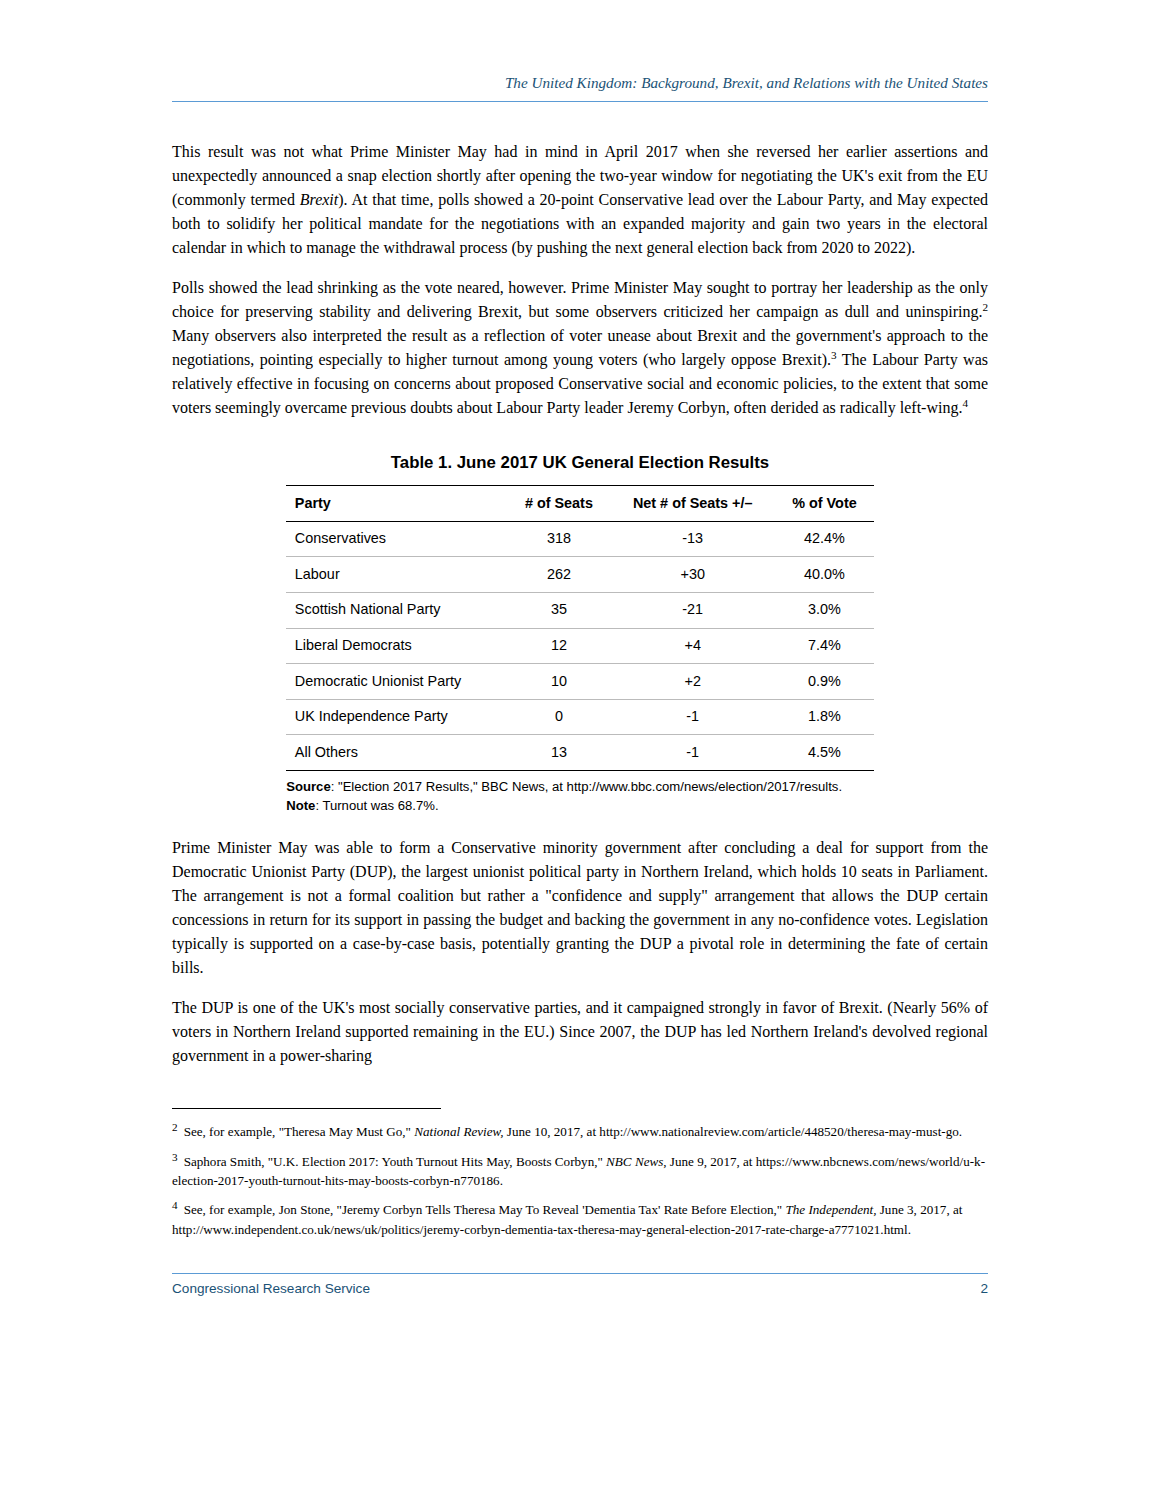The United Kingdom: Background, Brexit, and Relations with the United States
This result was not what Prime Minister May had in mind in April 2017 when she reversed her earlier assertions and unexpectedly announced a snap election shortly after opening the two-year window for negotiating the UK's exit from the EU (commonly termed Brexit). At that time, polls showed a 20-point Conservative lead over the Labour Party, and May expected both to solidify her political mandate for the negotiations with an expanded majority and gain two years in the electoral calendar in which to manage the withdrawal process (by pushing the next general election back from 2020 to 2022).
Polls showed the lead shrinking as the vote neared, however. Prime Minister May sought to portray her leadership as the only choice for preserving stability and delivering Brexit, but some observers criticized her campaign as dull and uninspiring.2 Many observers also interpreted the result as a reflection of voter unease about Brexit and the government's approach to the negotiations, pointing especially to higher turnout among young voters (who largely oppose Brexit).3 The Labour Party was relatively effective in focusing on concerns about proposed Conservative social and economic policies, to the extent that some voters seemingly overcame previous doubts about Labour Party leader Jeremy Corbyn, often derided as radically left-wing.4
Table 1. June 2017 UK General Election Results
| Party | # of Seats | Net # of Seats +/– | % of Vote |
| --- | --- | --- | --- |
| Conservatives | 318 | -13 | 42.4% |
| Labour | 262 | +30 | 40.0% |
| Scottish National Party | 35 | -21 | 3.0% |
| Liberal Democrats | 12 | +4 | 7.4% |
| Democratic Unionist Party | 10 | +2 | 0.9% |
| UK Independence Party | 0 | -1 | 1.8% |
| All Others | 13 | -1 | 4.5% |
Source: "Election 2017 Results," BBC News, at http://www.bbc.com/news/election/2017/results.
Note: Turnout was 68.7%.
Prime Minister May was able to form a Conservative minority government after concluding a deal for support from the Democratic Unionist Party (DUP), the largest unionist political party in Northern Ireland, which holds 10 seats in Parliament. The arrangement is not a formal coalition but rather a "confidence and supply" arrangement that allows the DUP certain concessions in return for its support in passing the budget and backing the government in any no-confidence votes. Legislation typically is supported on a case-by-case basis, potentially granting the DUP a pivotal role in determining the fate of certain bills.
The DUP is one of the UK's most socially conservative parties, and it campaigned strongly in favor of Brexit. (Nearly 56% of voters in Northern Ireland supported remaining in the EU.) Since 2007, the DUP has led Northern Ireland's devolved regional government in a power-sharing
2 See, for example, "Theresa May Must Go," National Review, June 10, 2017, at http://www.nationalreview.com/article/448520/theresa-may-must-go.
3 Saphora Smith, "U.K. Election 2017: Youth Turnout Hits May, Boosts Corbyn," NBC News, June 9, 2017, at https://www.nbcnews.com/news/world/u-k-election-2017-youth-turnout-hits-may-boosts-corbyn-n770186.
4 See, for example, Jon Stone, "Jeremy Corbyn Tells Theresa May To Reveal 'Dementia Tax' Rate Before Election," The Independent, June 3, 2017, at http://www.independent.co.uk/news/uk/politics/jeremy-corbyn-dementia-tax-theresa-may-general-election-2017-rate-charge-a7771021.html.
Congressional Research Service 2